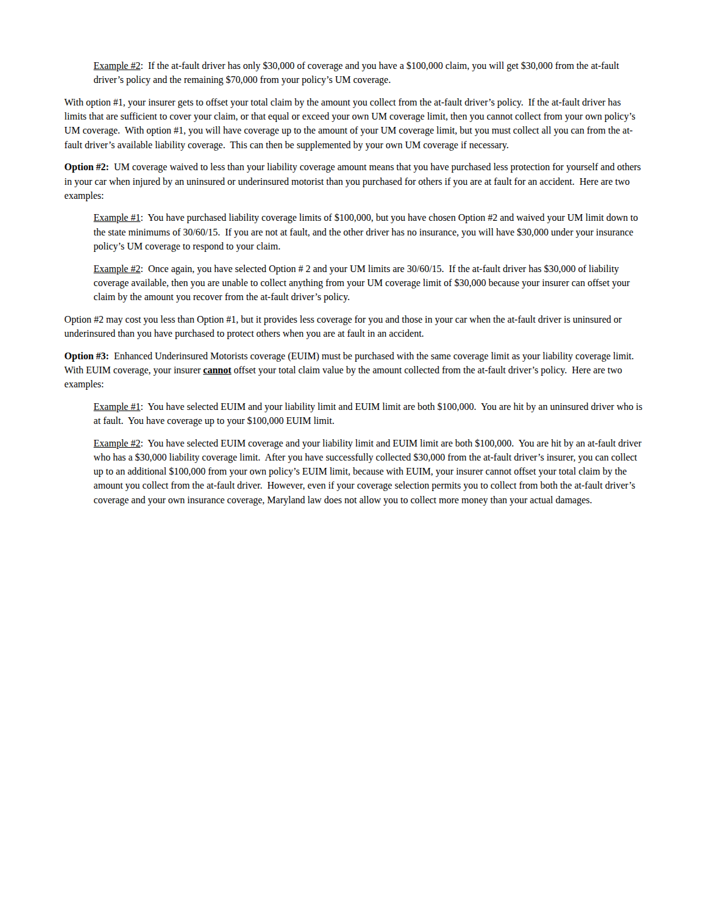Example #2: If the at-fault driver has only $30,000 of coverage and you have a $100,000 claim, you will get $30,000 from the at-fault driver’s policy and the remaining $70,000 from your policy’s UM coverage.
With option #1, your insurer gets to offset your total claim by the amount you collect from the at-fault driver’s policy. If the at-fault driver has limits that are sufficient to cover your claim, or that equal or exceed your own UM coverage limit, then you cannot collect from your own policy’s UM coverage. With option #1, you will have coverage up to the amount of your UM coverage limit, but you must collect all you can from the at-fault driver’s available liability coverage. This can then be supplemented by your own UM coverage if necessary.
Option #2: UM coverage waived to less than your liability coverage amount means that you have purchased less protection for yourself and others in your car when injured by an uninsured or underinsured motorist than you purchased for others if you are at fault for an accident. Here are two examples:
Example #1: You have purchased liability coverage limits of $100,000, but you have chosen Option #2 and waived your UM limit down to the state minimums of 30/60/15. If you are not at fault, and the other driver has no insurance, you will have $30,000 under your insurance policy’s UM coverage to respond to your claim.
Example #2: Once again, you have selected Option # 2 and your UM limits are 30/60/15. If the at-fault driver has $30,000 of liability coverage available, then you are unable to collect anything from your UM coverage limit of $30,000 because your insurer can offset your claim by the amount you recover from the at-fault driver’s policy.
Option #2 may cost you less than Option #1, but it provides less coverage for you and those in your car when the at-fault driver is uninsured or underinsured than you have purchased to protect others when you are at fault in an accident.
Option #3: Enhanced Underinsured Motorists coverage (EUIM) must be purchased with the same coverage limit as your liability coverage limit. With EUIM coverage, your insurer cannot offset your total claim value by the amount collected from the at-fault driver’s policy. Here are two examples:
Example #1: You have selected EUIM and your liability limit and EUIM limit are both $100,000. You are hit by an uninsured driver who is at fault. You have coverage up to your $100,000 EUIM limit.
Example #2: You have selected EUIM coverage and your liability limit and EUIM limit are both $100,000. You are hit by an at-fault driver who has a $30,000 liability coverage limit. After you have successfully collected $30,000 from the at-fault driver’s insurer, you can collect up to an additional $100,000 from your own policy’s EUIM limit, because with EUIM, your insurer cannot offset your total claim by the amount you collect from the at-fault driver. However, even if your coverage selection permits you to collect from both the at-fault driver’s coverage and your own insurance coverage, Maryland law does not allow you to collect more money than your actual damages.